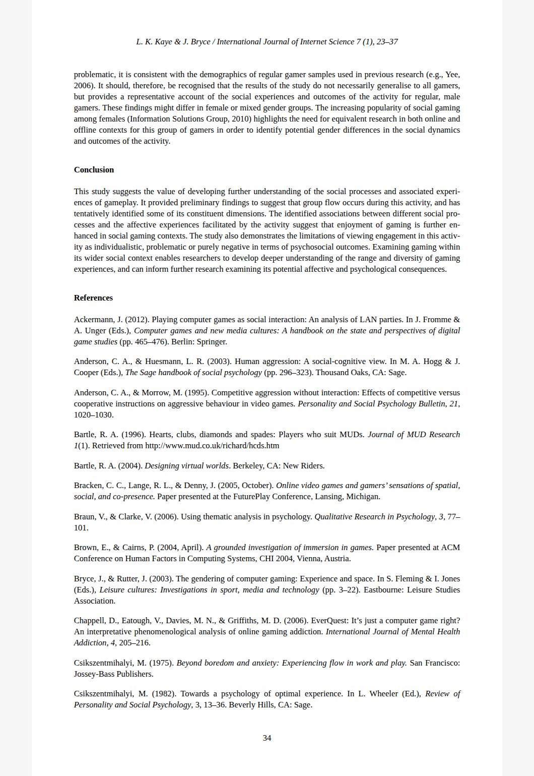L. K. Kaye & J. Bryce / International Journal of Internet Science 7 (1), 23–37
problematic, it is consistent with the demographics of regular gamer samples used in previous research (e.g., Yee, 2006). It should, therefore, be recognised that the results of the study do not necessarily generalise to all gamers, but provides a representative account of the social experiences and outcomes of the activity for regular, male gamers. These findings might differ in female or mixed gender groups. The increasing popularity of social gaming among females (Information Solutions Group, 2010) highlights the need for equivalent research in both online and offline contexts for this group of gamers in order to identify potential gender differences in the social dynamics and outcomes of the activity.
Conclusion
This study suggests the value of developing further understanding of the social processes and associated experiences of gameplay. It provided preliminary findings to suggest that group flow occurs during this activity, and has tentatively identified some of its constituent dimensions. The identified associations between different social processes and the affective experiences facilitated by the activity suggest that enjoyment of gaming is further enhanced in social gaming contexts. The study also demonstrates the limitations of viewing engagement in this activity as individualistic, problematic or purely negative in terms of psychosocial outcomes. Examining gaming within its wider social context enables researchers to develop deeper understanding of the range and diversity of gaming experiences, and can inform further research examining its potential affective and psychological consequences.
References
Ackermann, J. (2012). Playing computer games as social interaction: An analysis of LAN parties. In J. Fromme & A. Unger (Eds.), Computer games and new media cultures: A handbook on the state and perspectives of digital game studies (pp. 465–476). Berlin: Springer.
Anderson, C. A., & Huesmann, L. R. (2003). Human aggression: A social-cognitive view. In M. A. Hogg & J. Cooper (Eds.), The Sage handbook of social psychology (pp. 296–323). Thousand Oaks, CA: Sage.
Anderson, C. A., & Morrow, M. (1995). Competitive aggression without interaction: Effects of competitive versus cooperative instructions on aggressive behaviour in video games. Personality and Social Psychology Bulletin, 21, 1020–1030.
Bartle, R. A. (1996). Hearts, clubs, diamonds and spades: Players who suit MUDs. Journal of MUD Research 1(1). Retrieved from http://www.mud.co.uk/richard/hcds.htm
Bartle, R. A. (2004). Designing virtual worlds. Berkeley, CA: New Riders.
Bracken, C. C., Lange, R. L., & Denny, J. (2005, October). Online video games and gamers’ sensations of spatial, social, and co-presence. Paper presented at the FuturePlay Conference, Lansing, Michigan.
Braun, V., & Clarke, V. (2006). Using thematic analysis in psychology. Qualitative Research in Psychology, 3, 77–101.
Brown, E., & Cairns, P. (2004, April). A grounded investigation of immersion in games. Paper presented at ACM Conference on Human Factors in Computing Systems, CHI 2004, Vienna, Austria.
Bryce, J., & Rutter, J. (2003). The gendering of computer gaming: Experience and space. In S. Fleming & I. Jones (Eds.), Leisure cultures: Investigations in sport, media and technology (pp. 3–22). Eastbourne: Leisure Studies Association.
Chappell, D., Eatough, V., Davies, M. N., & Griffiths, M. D. (2006). EverQuest: It’s just a computer game right? An interpretative phenomenological analysis of online gaming addiction. International Journal of Mental Health Addiction, 4, 205–216.
Csikszentmihalyi, M. (1975). Beyond boredom and anxiety: Experiencing flow in work and play. San Francisco: Jossey-Bass Publishers.
Csikszentmihalyi, M. (1982). Towards a psychology of optimal experience. In L. Wheeler (Ed.), Review of Personality and Social Psychology, 3, 13–36. Beverly Hills, CA: Sage.
34